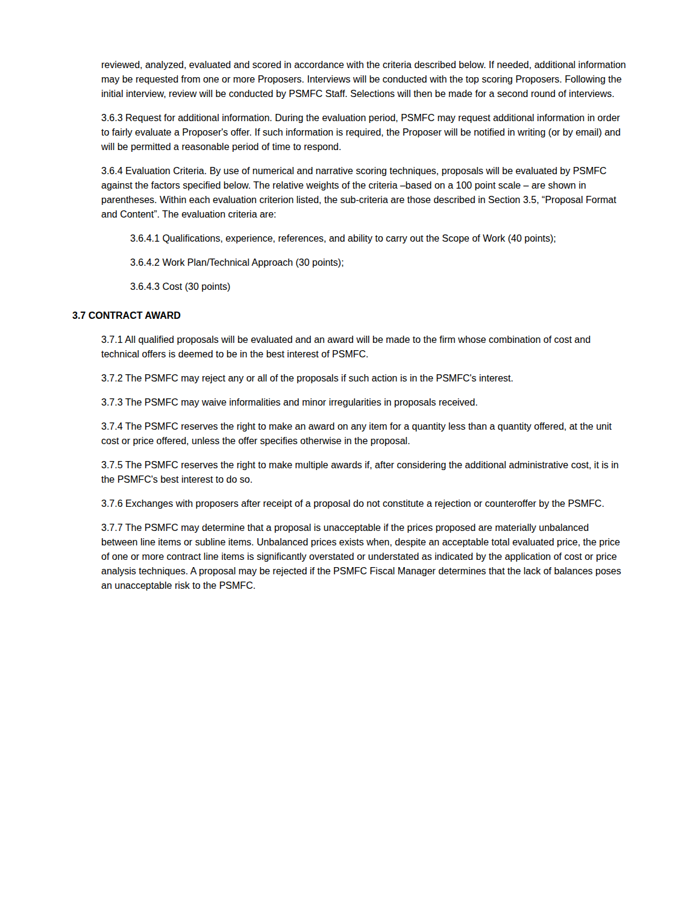reviewed, analyzed, evaluated and scored in accordance with the criteria described below. If needed, additional information may be requested from one or more Proposers. Interviews will be conducted with the top scoring Proposers. Following the initial interview, review will be conducted by PSMFC Staff. Selections will then be made for a second round of interviews.
3.6.3 Request for additional information. During the evaluation period, PSMFC may request additional information in order to fairly evaluate a Proposer's offer. If such information is required, the Proposer will be notified in writing (or by email) and will be permitted a reasonable period of time to respond.
3.6.4 Evaluation Criteria. By use of numerical and narrative scoring techniques, proposals will be evaluated by PSMFC against the factors specified below. The relative weights of the criteria –based on a 100 point scale – are shown in parentheses. Within each evaluation criterion listed, the sub-criteria are those described in Section 3.5, “Proposal Format and Content”. The evaluation criteria are:
3.6.4.1 Qualifications, experience, references, and ability to carry out the Scope of Work (40 points);
3.6.4.2 Work Plan/Technical Approach (30 points);
3.6.4.3 Cost (30 points)
3.7 CONTRACT AWARD
3.7.1 All qualified proposals will be evaluated and an award will be made to the firm whose combination of cost and technical offers is deemed to be in the best interest of PSMFC.
3.7.2 The PSMFC may reject any or all of the proposals if such action is in the PSMFC's interest.
3.7.3 The PSMFC may waive informalities and minor irregularities in proposals received.
3.7.4 The PSMFC reserves the right to make an award on any item for a quantity less than a quantity offered, at the unit cost or price offered, unless the offer specifies otherwise in the proposal.
3.7.5 The PSMFC reserves the right to make multiple awards if, after considering the additional administrative cost, it is in the PSMFC's best interest to do so.
3.7.6 Exchanges with proposers after receipt of a proposal do not constitute a rejection or counteroffer by the PSMFC.
3.7.7 The PSMFC may determine that a proposal is unacceptable if the prices proposed are materially unbalanced between line items or subline items. Unbalanced prices exists when, despite an acceptable total evaluated price, the price of one or more contract line items is significantly overstated or understated as indicated by the application of cost or price analysis techniques. A proposal may be rejected if the PSMFC Fiscal Manager determines that the lack of balances poses an unacceptable risk to the PSMFC.